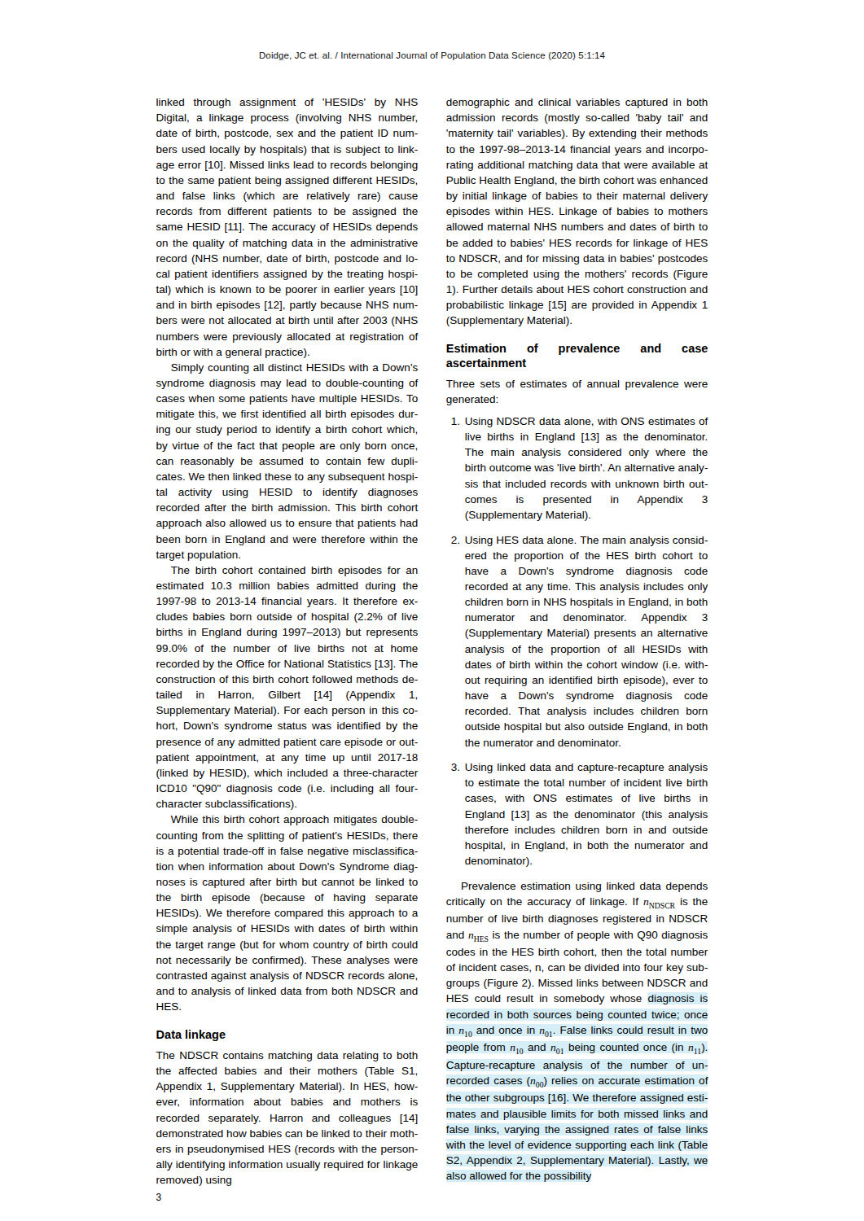Doidge, JC et. al. / International Journal of Population Data Science (2020) 5:1:14
linked through assignment of 'HESIDs' by NHS Digital, a linkage process (involving NHS number, date of birth, postcode, sex and the patient ID numbers used locally by hospitals) that is subject to linkage error [10]. Missed links lead to records belonging to the same patient being assigned different HESIDs, and false links (which are relatively rare) cause records from different patients to be assigned the same HESID [11]. The accuracy of HESIDs depends on the quality of matching data in the administrative record (NHS number, date of birth, postcode and local patient identifiers assigned by the treating hospital) which is known to be poorer in earlier years [10] and in birth episodes [12], partly because NHS numbers were not allocated at birth until after 2003 (NHS numbers were previously allocated at registration of birth or with a general practice).
Simply counting all distinct HESIDs with a Down's syndrome diagnosis may lead to double-counting of cases when some patients have multiple HESIDs. To mitigate this, we first identified all birth episodes during our study period to identify a birth cohort which, by virtue of the fact that people are only born once, can reasonably be assumed to contain few duplicates. We then linked these to any subsequent hospital activity using HESID to identify diagnoses recorded after the birth admission. This birth cohort approach also allowed us to ensure that patients had been born in England and were therefore within the target population.
The birth cohort contained birth episodes for an estimated 10.3 million babies admitted during the 1997-98 to 2013-14 financial years. It therefore excludes babies born outside of hospital (2.2% of live births in England during 1997–2013) but represents 99.0% of the number of live births not at home recorded by the Office for National Statistics [13]. The construction of this birth cohort followed methods detailed in Harron, Gilbert [14] (Appendix 1, Supplementary Material). For each person in this cohort, Down's syndrome status was identified by the presence of any admitted patient care episode or outpatient appointment, at any time up until 2017-18 (linked by HESID), which included a three-character ICD10 "Q90" diagnosis code (i.e. including all four-character subclassifications).
While this birth cohort approach mitigates double-counting from the splitting of patient's HESIDs, there is a potential trade-off in false negative misclassification when information about Down's Syndrome diagnoses is captured after birth but cannot be linked to the birth episode (because of having separate HESIDs). We therefore compared this approach to a simple analysis of HESIDs with dates of birth within the target range (but for whom country of birth could not necessarily be confirmed). These analyses were contrasted against analysis of NDSCR records alone, and to analysis of linked data from both NDSCR and HES.
Data linkage
The NDSCR contains matching data relating to both the affected babies and their mothers (Table S1, Appendix 1, Supplementary Material). In HES, however, information about babies and mothers is recorded separately. Harron and colleagues [14] demonstrated how babies can be linked to their mothers in pseudonymised HES (records with the personally identifying information usually required for linkage removed) using
demographic and clinical variables captured in both admission records (mostly so-called 'baby tail' and 'maternity tail' variables). By extending their methods to the 1997-98–2013-14 financial years and incorporating additional matching data that were available at Public Health England, the birth cohort was enhanced by initial linkage of babies to their maternal delivery episodes within HES. Linkage of babies to mothers allowed maternal NHS numbers and dates of birth to be added to babies' HES records for linkage of HES to NDSCR, and for missing data in babies' postcodes to be completed using the mothers' records (Figure 1). Further details about HES cohort construction and probabilistic linkage [15] are provided in Appendix 1 (Supplementary Material).
Estimation of prevalence and case ascertainment
Three sets of estimates of annual prevalence were generated:
Using NDSCR data alone, with ONS estimates of live births in England [13] as the denominator. The main analysis considered only where the birth outcome was 'live birth'. An alternative analysis that included records with unknown birth outcomes is presented in Appendix 3 (Supplementary Material).
Using HES data alone. The main analysis considered the proportion of the HES birth cohort to have a Down's syndrome diagnosis code recorded at any time. This analysis includes only children born in NHS hospitals in England, in both numerator and denominator. Appendix 3 (Supplementary Material) presents an alternative analysis of the proportion of all HESIDs with dates of birth within the cohort window (i.e. without requiring an identified birth episode), ever to have a Down's syndrome diagnosis code recorded. That analysis includes children born outside hospital but also outside England, in both the numerator and denominator.
Using linked data and capture-recapture analysis to estimate the total number of incident live birth cases, with ONS estimates of live births in England [13] as the denominator (this analysis therefore includes children born in and outside hospital, in England, in both the numerator and denominator).
Prevalence estimation using linked data depends critically on the accuracy of linkage. If nNDSCR is the number of live birth diagnoses registered in NDSCR and nHES is the number of people with Q90 diagnosis codes in the HES birth cohort, then the total number of incident cases, n, can be divided into four key subgroups (Figure 2). Missed links between NDSCR and HES could result in somebody whose diagnosis is recorded in both sources being counted twice; once in n10 and once in n01. False links could result in two people from n10 and n01 being counted once (in n11). Capture-recapture analysis of the number of unrecorded cases (n00) relies on accurate estimation of the other subgroups [16]. We therefore assigned estimates and plausible limits for both missed links and false links, varying the assigned rates of false links with the level of evidence supporting each link (Table S2, Appendix 2, Supplementary Material). Lastly, we also allowed for the possibility
3